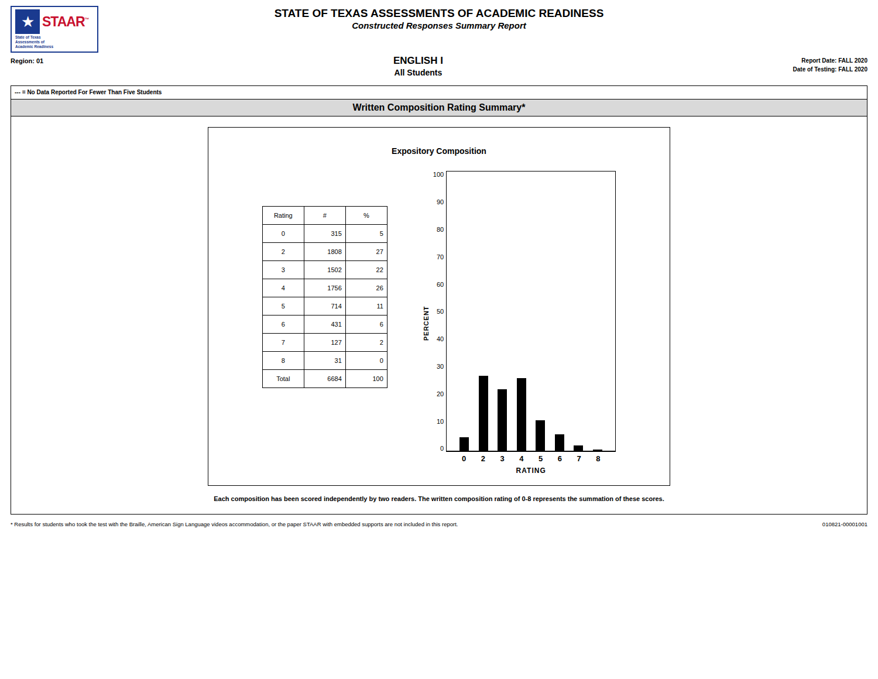★
STAAR™
State of Texas
Assessments of
Academic Readiness
STATE OF TEXAS ASSESSMENTS OF ACADEMIC READINESS
Constructed Responses Summary Report
Region: 01
ENGLISH I
All Students
Report Date: FALL 2020
Date of Testing: FALL 2020
--- = No Data Reported For Fewer Than Five Students
Written Composition Rating Summary*
Expository Composition
| Rating | # | % |
| --- | --- | --- |
| 0 | 315 | 5 |
| 2 | 1808 | 27 |
| 3 | 1502 | 22 |
| 4 | 1756 | 26 |
| 5 | 714 | 11 |
| 6 | 431 | 6 |
| 7 | 127 | 2 |
| 8 | 31 | 0 |
| Total | 6684 | 100 |
PERCENT
100
90
80
70
60
50
40
30
20
10
0
0 2 3 4 5 6 7 8
RATING
Each composition has been scored independently by two readers. The written composition rating of 0-8 represents the summation of these scores.
* Results for students who took the test with the Braille, American Sign Language videos accommodation, or the paper STAAR with embedded supports are not included in this report.
010821-00001001